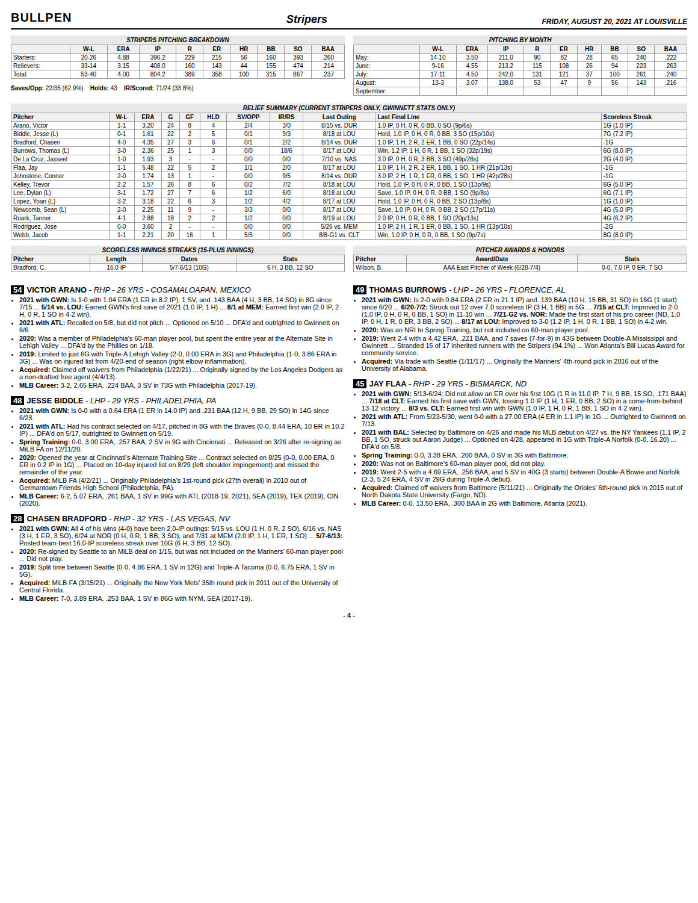BULLPEN
Stripers
FRIDAY, AUGUST 20, 2021 AT LOUISVILLE
STRIPERS PITCHING BREAKDOWN
| | W-L | ERA | IP | R | ER | HR | BB | SO | BAA |
| --- | --- | --- | --- | --- | --- | --- | --- | --- | --- |
| Starters: | 20-26 | 4.88 | 396.2 | 229 | 215 | 56 | 160 | 393 | .260 |
| Relievers: | 33-14 | 3.15 | 408.0 | 160 | 143 | 44 | 155 | 474 | .214 |
| Total: | 53-40 | 4.00 | 804.2 | 389 | 358 | 100 | 315 | 867 | .237 |
Saves/Opp: 22/35 (62.9%) Holds: 43 IR/Scored: 71/24 (33.8%)
PITCHING BY MONTH
| | W-L | ERA | IP | R | ER | HR | BB | SO | BAA |
| --- | --- | --- | --- | --- | --- | --- | --- | --- | --- |
| May: | 14-10 | 3.50 | 211.0 | 90 | 82 | 28 | 65 | 240 | .222 |
| June: | 9-16 | 4.55 | 213.2 | 115 | 108 | 26 | 94 | 223 | .263 |
| July: | 17-11 | 4.50 | 242.0 | 131 | 121 | 37 | 100 | 261 | .240 |
| August: | 13-3 | 3.07 | 138.0 | 53 | 47 | 9 | 56 | 143 | .216 |
| September: | | | | | | | | | |
RELIEF SUMMARY (CURRENT STRIPERS ONLY, GWINNETT STATS ONLY)
| Pitcher | W-L | ERA | G | GF | HLD | SV/OPP | IR/RS | Last Outing | Last Final Line | Scoreless Streak |
| --- | --- | --- | --- | --- | --- | --- | --- | --- | --- | --- |
| Arano, Victor | 1-1 | 3.20 | 24 | 8 | 4 | 2/4 | 3/0 | 8/15 vs. DUR | 1.0 IP, 0 H, 0 R, 0 BB, 0 SO (9p/6s) | 1G (1.0 IP) |
| Biddle, Jesse (L) | 0-1 | 1.61 | 22 | 2 | 5 | 0/1 | 9/3 | 8/18 at LOU | Hold, 1.0 IP, 0 H, 0 R, 0 BB, 3 SO (15p/10s) | 7G (7.2 IP) |
| Bradford, Chasen | 4-0 | 4.35 | 27 | 3 | 6 | 0/1 | 2/2 | 8/14 vs. DUR | 1.0 IP, 1 H, 2 R, 2 ER, 1 BB, 0 SO (22p/14s) | -1G |
| Burrows, Thomas (L) | 3-0 | 2.36 | 25 | 1 | 3 | 0/0 | 18/6 | 8/17 at LOU | Win, 1.2 IP, 1 H, 0 R, 1 BB, 1 SO (32p/19s) | 6G (8.0 IP) |
| De La Cruz, Jasseel | 1-0 | 1.93 | 3 | - | - | 0/0 | 0/0 | 7/10 vs. NAS | 3.0 IP, 0 H, 0 R, 3 BB, 3 SO (49p/28s) | 2G (4.0 IP) |
| Flaa, Jay | 1-1 | 5.48 | 22 | 5 | 2 | 1/1 | 2/0 | 8/17 at LOU | 1.0 IP, 1 H, 2 R, 2 ER, 1 BB, 1 SO, 1 HR (21p/13s) | -1G |
| Johnstone, Connor | 2-0 | 1.74 | 13 | 1 | - | 0/0 | 9/5 | 8/14 vs. DUR | 3.0 IP, 2 H, 1 R, 1 ER, 0 BB, 1 SO, 1 HR (42p/28s) | -1G |
| Kelley, Trevor | 2-2 | 1.57 | 26 | 8 | 6 | 0/2 | 7/2 | 8/18 at LOU | Hold, 1.0 IP, 0 H, 0 R, 0 BB, 1 SO (13p/9s) | 6G (5.0 IP) |
| Lee, Dylan (L) | 3-1 | 1.72 | 27 | 7 | 6 | 1/2 | 6/0 | 8/18 at LOU | Save, 1.0 IP, 0 H, 0 R, 0 BB, 1 SO (9p/8s) | 6G (7.1 IP) |
| Lopez, Yoan (L) | 3-2 | 3.18 | 22 | 6 | 3 | 1/2 | 4/2 | 8/17 at LOU | Hold, 1.0 IP, 0 H, 0 R, 0 BB, 2 SO (13p/8s) | 1G (1.0 IP) |
| Newcomb, Sean (L) | 2-0 | 2.25 | 11 | 9 | - | 3/3 | 0/0 | 8/17 at LOU | Save, 1.0 IP, 0 H, 0 R, 0 BB, 2 SO (17p/11s) | 4G (5.0 IP) |
| Roark, Tanner | 4-1 | 2.88 | 18 | 2 | 2 | 1/2 | 0/0 | 8/19 at LOU | 2.0 IP, 0 H, 0 R, 0 BB, 1 SO (20p/13s) | 4G (6.2 IP) |
| Rodriguez, Jose | 0-0 | 3.60 | 2 | - | - | 0/0 | 0/0 | 5/26 vs. MEM | 1.0 IP, 2 H, 1 R, 1 ER, 0 BB, 1 SO, 1 HR (13p/10s) | -2G |
| Webb, Jacob | 1-1 | 2.21 | 20 | 16 | 1 | 5/5 | 0/0 | 8/8-G1 vs. CLT | Win, 1.0 IP, 0 H, 0 R, 0 BB, 1 SO (9p/7s) | 8G (8.0 IP) |
SCORELESS INNINGS STREAKS (15-PLUS INNINGS)
| Pitcher | Length | Dates | Stats |
| --- | --- | --- | --- |
| Bradford, C. | 16.0 IP | 5/7-6/13 (10G) | 6 H, 3 BB, 12 SO |
PITCHER AWARDS & HONORS
| Pitcher | Award/Date | Stats |
| --- | --- | --- |
| Wilson, B. | AAA East Pitcher of Week (6/28-7/4) | 0-0, 7.0 IP, 0 ER, 7 SO |
54 VICTOR ARANO - RHP - 26 YRS - COSAMALOAPAN, MEXICO
2021 with GWN: Is 1-0 with 1.04 ERA (1 ER in 8.2 IP), 1 SV, and .143 BAA (4 H, 3 BB, 14 SO) in 8G since 7/15 ... 5/14 vs. LOU: Earned GWN's first save of 2021 (1.0 IP, 1 H) ... 8/1 at MEM: Earned first win (2.0 IP, 2 H, 0 R, 1 SO in 4-2 win).
2021 with ATL: Recalled on 5/8, but did not pitch ... Optioned on 5/10 ... DFA'd and outrighted to Gwinnett on 6/6.
2020: Was a member of Philadelphia's 60-man player pool, but spent the entire year at the Alternate Site in Lehigh Valley ... DFA'd by the Phillies on 1/18.
2019: Limited to just 6G with Triple-A Lehigh Valley (2-0, 0.00 ERA in 3G) and Philadelphia (1-0, 3.86 ERA in 3G) ... Was on injured list from 4/20-end of season (right elbow inflammation).
Acquired: Claimed off waivers from Philadelphia (1/22/21) ... Originally signed by the Los Angeles Dodgers as a non-drafted free agent (4/4/13).
MLB Career: 3-2, 2.65 ERA, .224 BAA, 3 SV in 73G with Philadelphia (2017-19).
48 JESSE BIDDLE - LHP - 29 YRS - PHILADELPHIA, PA
2021 with GWN: Is 0-0 with a 0.64 ERA (1 ER in 14.0 IP) and .231 BAA (12 H, 9 BB, 29 SO) in 14G since 6/23.
2021 with ATL: Had his contract selected on 4/17, pitched in 8G with the Braves (0-0, 8.44 ERA, 10 ER in 10.2 IP) ... DFA'd on 5/17, outrighted to Gwinnett on 5/19.
Spring Training: 0-0, 3.00 ERA, .257 BAA, 2 SV in 9G with Cincinnati ... Released on 3/26 after re-signing as MiLB FA on 12/11/20.
2020: Opened the year at Cincinnati's Alternate Training Site ... Contract selected on 8/25 (0-0, 0.00 ERA, 0 ER in 0.2 IP in 1G) ... Placed on 10-day injured list on 8/29 (left shoulder impingement) and missed the remainder of the year.
Acquired: MiLB FA (4/2/21) ... Originally Philadelphia's 1st-round pick (27th overall) in 2010 out of Germantown Friends High School (Philadelphia, PA).
MLB Career: 6-2, 5.07 ERA, .261 BAA, 1 SV in 99G with ATL (2018-19, 2021), SEA (2019), TEX (2019), CIN (2020).
28 CHASEN BRADFORD - RHP - 32 YRS - LAS VEGAS, NV
2021 with GWN: All 4 of his wins (4-0) have been 2.0-IP outings: 5/15 vs. LOU (1 H, 0 R, 2 SO), 6/16 vs. NAS (3 H, 1 ER, 3 SO), 6/24 at NOR (0 H, 0 R, 1 BB, 3 SO), and 7/31 at MEM (2.0 IP, 1 H, 1 ER, 1 SO) ... 5/7-6/13: Posted team-best 16.0-IP scoreless streak over 10G (6 H, 3 BB, 12 SO).
2020: Re-signed by Seattle to an MiLB deal on 1/15, but was not included on the Mariners' 60-man player pool ... Did not play.
2019: Split time between Seattle (0-0, 4.86 ERA, 1 SV in 12G) and Triple-A Tacoma (0-0, 6.75 ERA, 1 SV in 5G).
Acquired: MiLB FA (3/15/21) ... Originally the New York Mets' 35th round pick in 2011 out of the University of Central Florida.
MLB Career: 7-0, 3.89 ERA, .253 BAA, 1 SV in 86G with NYM, SEA (2017-19).
49 THOMAS BURROWS - LHP - 26 YRS - FLORENCE, AL
2021 with GWN: Is 2-0 with 0.84 ERA (2 ER in 21.1 IP) and .139 BAA (10 H, 15 BB, 31 SO) in 16G (1 start) since 6/20 ... 6/20-7/2: Struck out 12 over 7.0 scoreless IP (3 H, 1 BB) in 5G ... 7/15 at CLT: Improved to 2-0 (1.0 IP, 0 H, 0 R, 0 BB, 1 SO) in 11-10 win ... 7/21-G2 vs. NOR: Made the first start of his pro career (ND, 1.0 IP, 0 H, 1 R, 0 ER, 3 BB, 2 SO) ... 8/17 at LOU: Improved to 3-0 (1.2 IP, 1 H, 0 R, 1 BB, 1 SO) in 4-2 win.
2020: Was an NRI to Spring Training, but not included on 60-man player pool.
2019: Went 2-4 with a 4.42 ERA, .221 BAA, and 7 saves (7-for-9) in 43G between Double-A Mississippi and Gwinnett ... Stranded 16 of 17 inherited runners with the Stripers (94.1%) ... Won Atlanta's Bill Lucas Award for community service.
Acquired: Via trade with Seattle (1/11/17) ... Originally the Mariners' 4th-round pick in 2016 out of the University of Alabama.
45 JAY FLAA - RHP - 29 YRS - BISMARCK, ND
2021 with GWN: 5/13-6/24: Did not allow an ER over his first 10G (1 R in 11.0 IP, 7 H, 9 BB, 15 SO, .171 BAA) ... 7/18 at CLT: Earned his first save with GWN, tossing 1.0 IP (1 H, 1 ER, 0 BB, 2 SO) in a come-from-behind 13-12 victory ... 8/3 vs. CLT: Earned first win with GWN (1.0 IP, 1 H, 0 R, 1 BB, 1 SO in 4-2 win).
2021 with ATL: From 5/23-5/30, went 0-0 with a 27.00 ERA (4 ER in 1.1 IP) in 1G ... Outrighted to Gwinnett on 7/13.
2021 with BAL: Selected by Baltimore on 4/26 and made his MLB debut on 4/27 vs. the NY Yankees (1.1 IP, 2 BB, 1 SO, struck out Aaron Judge) ... Optioned on 4/28, appeared in 1G with Triple-A Norfolk (0-0, 16.20) ... DFA'd on 5/8.
Spring Training: 0-0, 3.38 ERA, .200 BAA, 0 SV in 3G with Baltimore.
2020: Was not on Baltimore's 60-man player pool, did not play.
2019: Went 2-5 with a 4.69 ERA, .256 BAA, and 5 SV in 40G (3 starts) between Double-A Bowie and Norfolk (2-3, 5.24 ERA, 4 SV in 29G during Triple-A debut).
Acquired: Claimed off waivers from Baltimore (5/11/21) ... Originally the Orioles' 6th-round pick in 2015 out of North Dakota State University (Fargo, ND).
MLB Career: 0-0, 13.50 ERA, .300 BAA in 2G with Baltimore, Atlanta (2021).
- 4 -